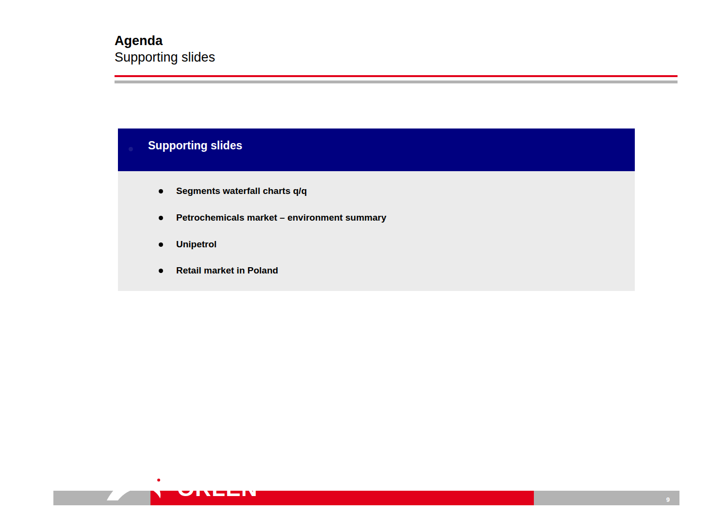Agenda
Supporting slides
Supporting slides
Segments waterfall charts q/q
Petrochemicals market – environment summary
Unipetrol
Retail market in Poland
9
ORLEN